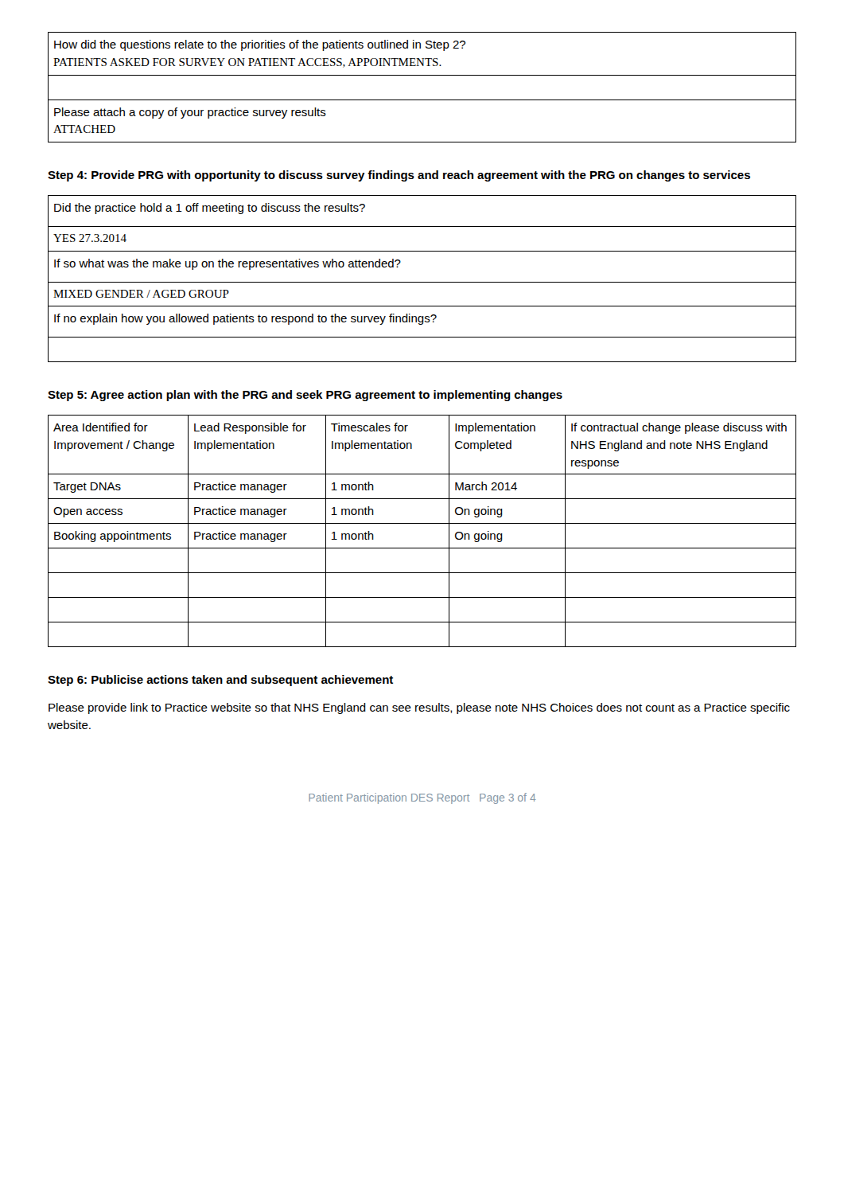| How did the questions relate to the priorities of the patients outlined in Step 2? PATIENTS ASKED FOR SURVEY ON PATIENT ACCESS, APPOINTMENTS. |
| Please attach a copy of your practice survey results ATTACHED |
Step 4: Provide PRG with opportunity to discuss survey findings and reach agreement with the PRG on changes to services
| Did the practice hold a 1 off meeting to discuss the results? |
| YES 27.3.2014 |
| If so what was the make up on the representatives who attended? |
| MIXED GENDER / AGED GROUP |
| If no explain how you allowed patients to respond to the survey findings? |
Step 5: Agree action plan with the PRG and seek PRG agreement to implementing changes
| Area Identified for Improvement / Change | Lead Responsible for Implementation | Timescales for Implementation | Implementation Completed | If contractual change please discuss with NHS England and note NHS England response |
| --- | --- | --- | --- | --- |
| Target DNAs | Practice manager | 1 month | March 2014 | |
| Open access | Practice manager | 1 month | On going | |
| Booking appointments | Practice manager | 1 month | On going | |
Step 6: Publicise actions taken and subsequent achievement
Please provide link to Practice website so that NHS England can see results, please note NHS Choices does not count as a Practice specific website.
Patient Participation DES Report Page 3 of 4